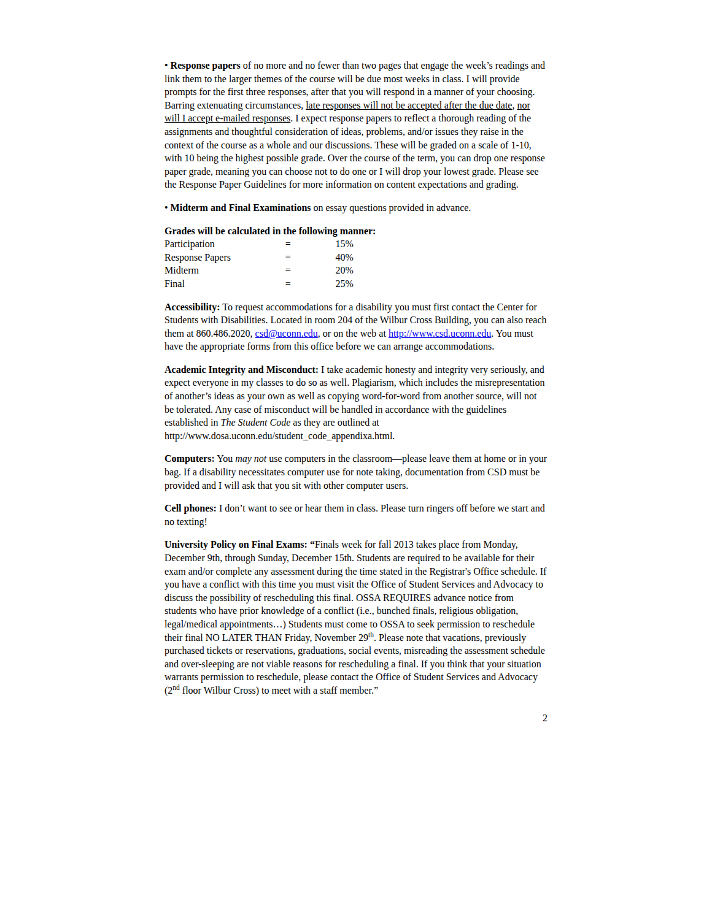• Response papers of no more and no fewer than two pages that engage the week’s readings and link them to the larger themes of the course will be due most weeks in class. I will provide prompts for the first three responses, after that you will respond in a manner of your choosing. Barring extenuating circumstances, late responses will not be accepted after the due date, nor will I accept e-mailed responses. I expect response papers to reflect a thorough reading of the assignments and thoughtful consideration of ideas, problems, and/or issues they raise in the context of the course as a whole and our discussions. These will be graded on a scale of 1-10, with 10 being the highest possible grade. Over the course of the term, you can drop one response paper grade, meaning you can choose not to do one or I will drop your lowest grade. Please see the Response Paper Guidelines for more information on content expectations and grading.
• Midterm and Final Examinations on essay questions provided in advance.
Grades will be calculated in the following manner:
| Participation | = | 15% |
| Response Papers | = | 40% |
| Midterm | = | 20% |
| Final | = | 25% |
Accessibility: To request accommodations for a disability you must first contact the Center for Students with Disabilities. Located in room 204 of the Wilbur Cross Building, you can also reach them at 860.486.2020, csd@uconn.edu, or on the web at http://www.csd.uconn.edu. You must have the appropriate forms from this office before we can arrange accommodations.
Academic Integrity and Misconduct: I take academic honesty and integrity very seriously, and expect everyone in my classes to do so as well. Plagiarism, which includes the misrepresentation of another’s ideas as your own as well as copying word-for-word from another source, will not be tolerated. Any case of misconduct will be handled in accordance with the guidelines established in The Student Code as they are outlined at http://www.dosa.uconn.edu/student_code_appendixa.html.
Computers: You may not use computers in the classroom—please leave them at home or in your bag. If a disability necessitates computer use for note taking, documentation from CSD must be provided and I will ask that you sit with other computer users.
Cell phones: I don’t want to see or hear them in class. Please turn ringers off before we start and no texting!
University Policy on Final Exams: “Finals week for fall 2013 takes place from Monday, December 9th, through Sunday, December 15th. Students are required to be available for their exam and/or complete any assessment during the time stated in the Registrar's Office schedule. If you have a conflict with this time you must visit the Office of Student Services and Advocacy to discuss the possibility of rescheduling this final. OSSA REQUIRES advance notice from students who have prior knowledge of a conflict (i.e., bunched finals, religious obligation, legal/medical appointments…) Students must come to OSSA to seek permission to reschedule their final NO LATER THAN Friday, November 29th. Please note that vacations, previously purchased tickets or reservations, graduations, social events, misreading the assessment schedule and over-sleeping are not viable reasons for rescheduling a final. If you think that your situation warrants permission to reschedule, please contact the Office of Student Services and Advocacy (2nd floor Wilbur Cross) to meet with a staff member.”
2